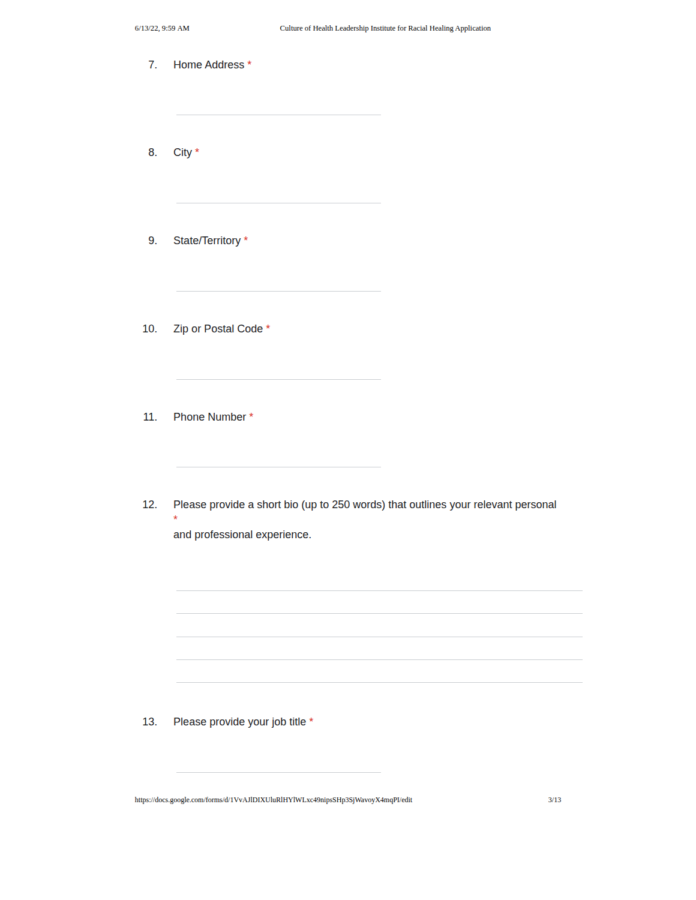6/13/22, 9:59 AM Culture of Health Leadership Institute for Racial Healing Application
7.
Home Address *
8.
City *
9.
State/Territory *
10.
Zip or Postal Code *
11.
Phone Number *
12.
Please provide a short bio (up to 250 words) that outlines your relevant personal *
and professional experience.
13.
Please provide your job title *
https://docs.google.com/forms/d/1VvAJlDIXUluRlHYlWLxc49nipsSHp3SjWavoyX4mqPI/edit 3/13